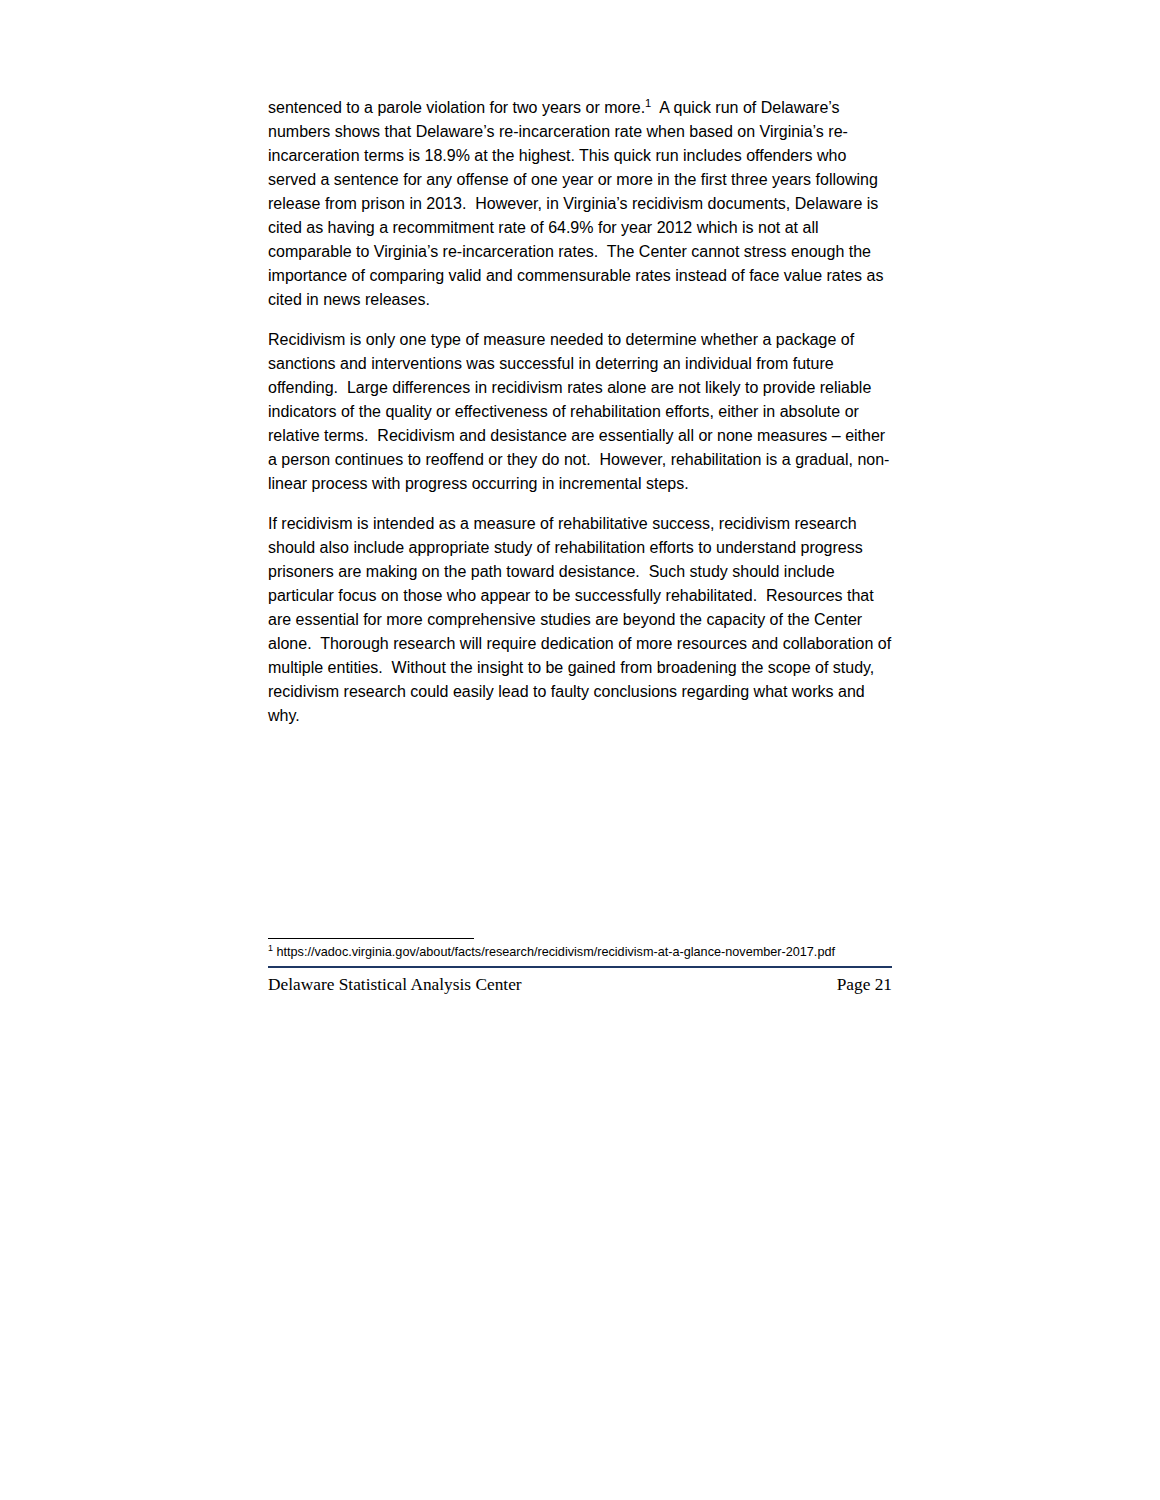sentenced to a parole violation for two years or more.1 A quick run of Delaware’s numbers shows that Delaware’s re-incarceration rate when based on Virginia’s re-incarceration terms is 18.9% at the highest. This quick run includes offenders who served a sentence for any offense of one year or more in the first three years following release from prison in 2013. However, in Virginia’s recidivism documents, Delaware is cited as having a recommitment rate of 64.9% for year 2012 which is not at all comparable to Virginia’s re-incarceration rates. The Center cannot stress enough the importance of comparing valid and commensurable rates instead of face value rates as cited in news releases.
Recidivism is only one type of measure needed to determine whether a package of sanctions and interventions was successful in deterring an individual from future offending. Large differences in recidivism rates alone are not likely to provide reliable indicators of the quality or effectiveness of rehabilitation efforts, either in absolute or relative terms. Recidivism and desistance are essentially all or none measures – either a person continues to reoffend or they do not. However, rehabilitation is a gradual, non-linear process with progress occurring in incremental steps.
If recidivism is intended as a measure of rehabilitative success, recidivism research should also include appropriate study of rehabilitation efforts to understand progress prisoners are making on the path toward desistance. Such study should include particular focus on those who appear to be successfully rehabilitated. Resources that are essential for more comprehensive studies are beyond the capacity of the Center alone. Thorough research will require dedication of more resources and collaboration of multiple entities. Without the insight to be gained from broadening the scope of study, recidivism research could easily lead to faulty conclusions regarding what works and why.
1 https://vadoc.virginia.gov/about/facts/research/recidivism/recidivism-at-a-glance-november-2017.pdf
Delaware Statistical Analysis Center
Page 21